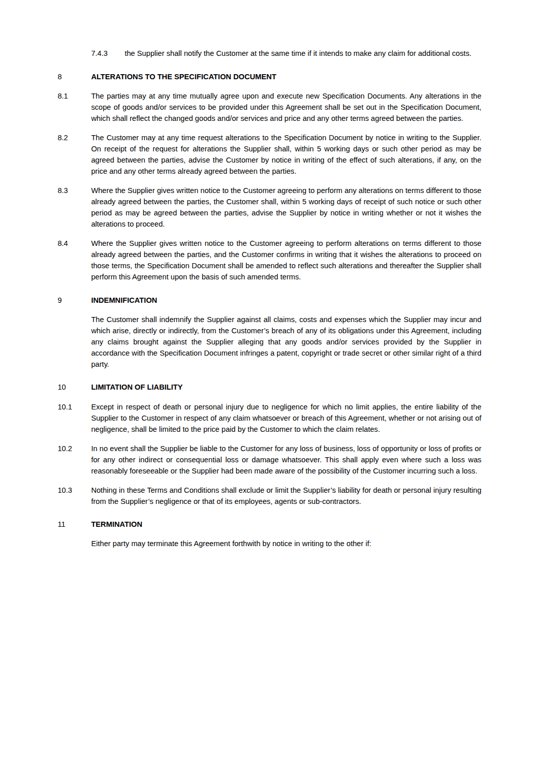7.4.3
the Supplier shall notify the Customer at the same time if it intends to make any claim for additional costs.
8 Alterations to the Specification Document
8.1
The parties may at any time mutually agree upon and execute new Specification Documents. Any alterations in the scope of goods and/or services to be provided under this Agreement shall be set out in the Specification Document, which shall reflect the changed goods and/or services and price and any other terms agreed between the parties.
8.2
The Customer may at any time request alterations to the Specification Document by notice in writing to the Supplier. On receipt of the request for alterations the Supplier shall, within 5 working days or such other period as may be agreed between the parties, advise the Customer by notice in writing of the effect of such alterations, if any, on the price and any other terms already agreed between the parties.
8.3
Where the Supplier gives written notice to the Customer agreeing to perform any alterations on terms different to those already agreed between the parties, the Customer shall, within 5 working days of receipt of such notice or such other period as may be agreed between the parties, advise the Supplier by notice in writing whether or not it wishes the alterations to proceed.
8.4
Where the Supplier gives written notice to the Customer agreeing to perform alterations on terms different to those already agreed between the parties, and the Customer confirms in writing that it wishes the alterations to proceed on those terms, the Specification Document shall be amended to reflect such alterations and thereafter the Supplier shall perform this Agreement upon the basis of such amended terms.
9 Indemnification
The Customer shall indemnify the Supplier against all claims, costs and expenses which the Supplier may incur and which arise, directly or indirectly, from the Customer’s breach of any of its obligations under this Agreement, including any claims brought against the Supplier alleging that any goods and/or services provided by the Supplier in accordance with the Specification Document infringes a patent, copyright or trade secret or other similar right of a third party.
10 Limitation of Liability
10.1
Except in respect of death or personal injury due to negligence for which no limit applies, the entire liability of the Supplier to the Customer in respect of any claim whatsoever or breach of this Agreement, whether or not arising out of negligence, shall be limited to the price paid by the Customer to which the claim relates.
10.2
In no event shall the Supplier be liable to the Customer for any loss of business, loss of opportunity or loss of profits or for any other indirect or consequential loss or damage whatsoever. This shall apply even where such a loss was reasonably foreseeable or the Supplier had been made aware of the possibility of the Customer incurring such a loss.
10.3
Nothing in these Terms and Conditions shall exclude or limit the Supplier’s liability for death or personal injury resulting from the Supplier’s negligence or that of its employees, agents or sub-contractors.
11 Termination
Either party may terminate this Agreement forthwith by notice in writing to the other if: